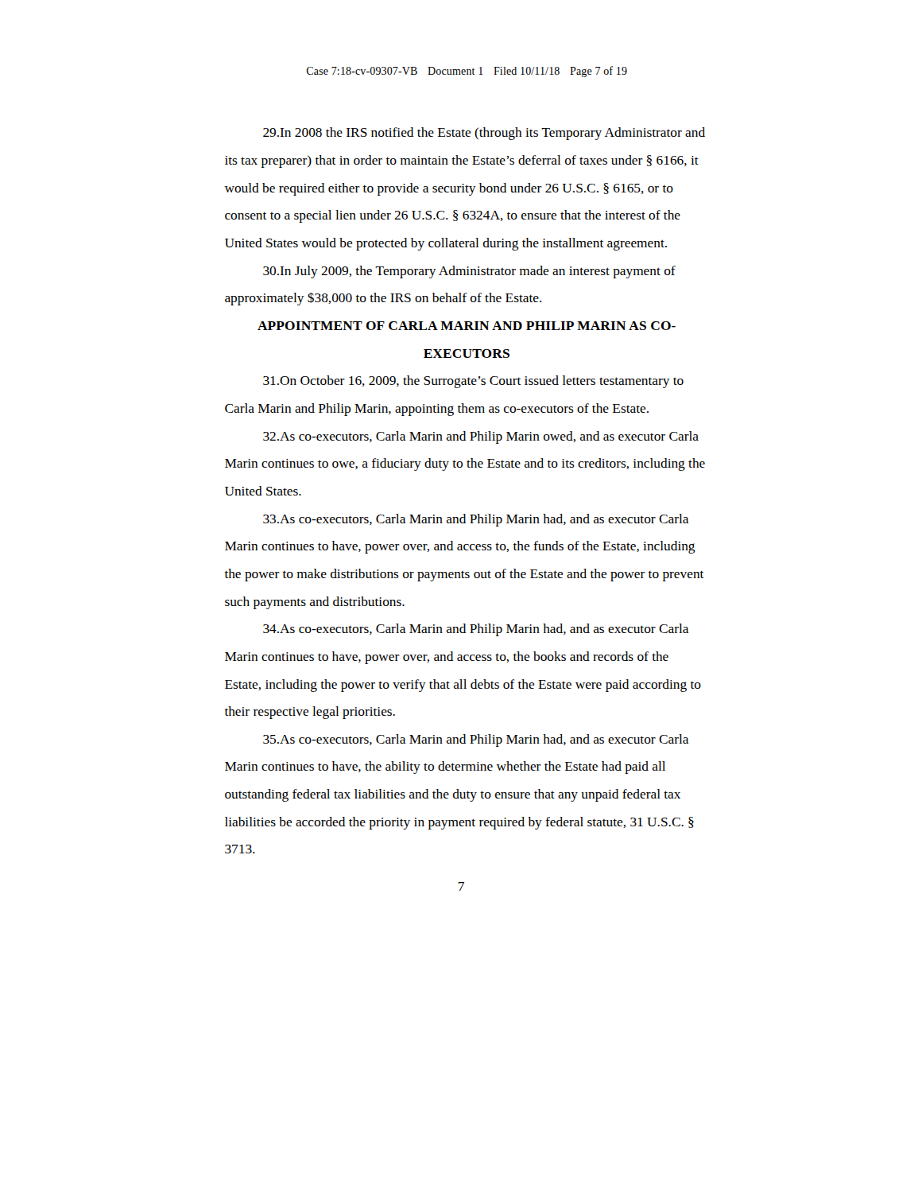Case 7:18-cv-09307-VB Document 1 Filed 10/11/18 Page 7 of 19
29. In 2008 the IRS notified the Estate (through its Temporary Administrator and its tax preparer) that in order to maintain the Estate’s deferral of taxes under § 6166, it would be required either to provide a security bond under 26 U.S.C. § 6165, or to consent to a special lien under 26 U.S.C. § 6324A, to ensure that the interest of the United States would be protected by collateral during the installment agreement.
30. In July 2009, the Temporary Administrator made an interest payment of approximately $38,000 to the IRS on behalf of the Estate.
APPOINTMENT OF CARLA MARIN AND PHILIP MARIN AS CO-EXECUTORS
31. On October 16, 2009, the Surrogate’s Court issued letters testamentary to Carla Marin and Philip Marin, appointing them as co-executors of the Estate.
32. As co-executors, Carla Marin and Philip Marin owed, and as executor Carla Marin continues to owe, a fiduciary duty to the Estate and to its creditors, including the United States.
33. As co-executors, Carla Marin and Philip Marin had, and as executor Carla Marin continues to have, power over, and access to, the funds of the Estate, including the power to make distributions or payments out of the Estate and the power to prevent such payments and distributions.
34. As co-executors, Carla Marin and Philip Marin had, and as executor Carla Marin continues to have, power over, and access to, the books and records of the Estate, including the power to verify that all debts of the Estate were paid according to their respective legal priorities.
35. As co-executors, Carla Marin and Philip Marin had, and as executor Carla Marin continues to have, the ability to determine whether the Estate had paid all outstanding federal tax liabilities and the duty to ensure that any unpaid federal tax liabilities be accorded the priority in payment required by federal statute, 31 U.S.C. § 3713.
7